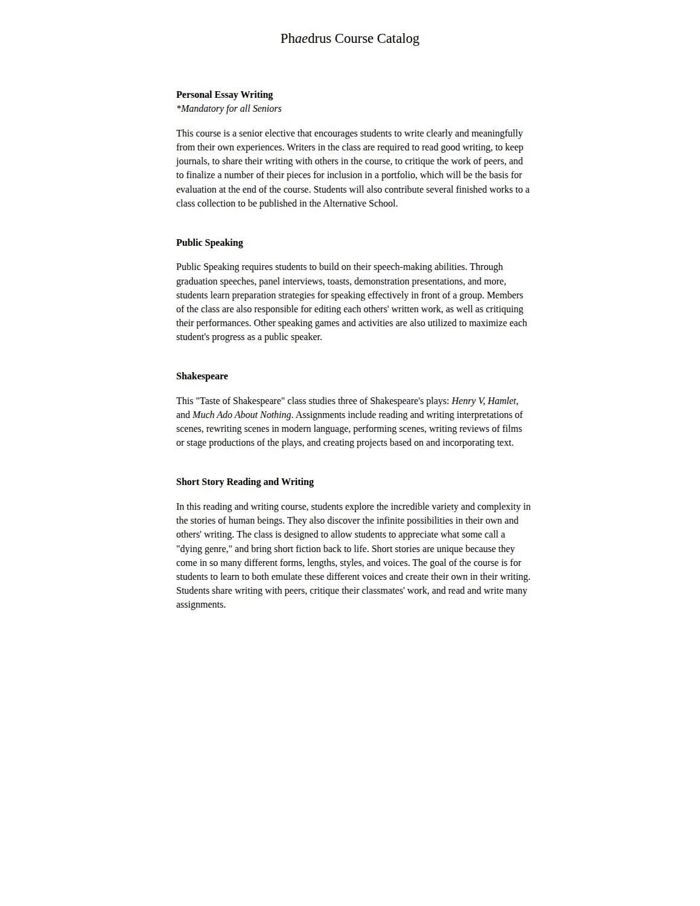Phaedrus Course Catalog
Personal Essay Writing
*Mandatory for all Seniors
This course is a senior elective that encourages students to write clearly and meaningfully from their own experiences. Writers in the class are required to read good writing, to keep journals, to share their writing with others in the course, to critique the work of peers, and to finalize a number of their pieces for inclusion in a portfolio, which will be the basis for evaluation at the end of the course. Students will also contribute several finished works to a class collection to be published in the Alternative School.
Public Speaking
Public Speaking requires students to build on their speech-making abilities. Through graduation speeches, panel interviews, toasts, demonstration presentations, and more, students learn preparation strategies for speaking effectively in front of a group. Members of the class are also responsible for editing each others' written work, as well as critiquing their performances. Other speaking games and activities are also utilized to maximize each student's progress as a public speaker.
Shakespeare
This "Taste of Shakespeare" class studies three of Shakespeare's plays: Henry V, Hamlet, and Much Ado About Nothing. Assignments include reading and writing interpretations of scenes, rewriting scenes in modern language, performing scenes, writing reviews of films or stage productions of the plays, and creating projects based on and incorporating text.
Short Story Reading and Writing
In this reading and writing course, students explore the incredible variety and complexity in the stories of human beings. They also discover the infinite possibilities in their own and others' writing. The class is designed to allow students to appreciate what some call a "dying genre," and bring short fiction back to life. Short stories are unique because they come in so many different forms, lengths, styles, and voices. The goal of the course is for students to learn to both emulate these different voices and create their own in their writing. Students share writing with peers, critique their classmates' work, and read and write many assignments.